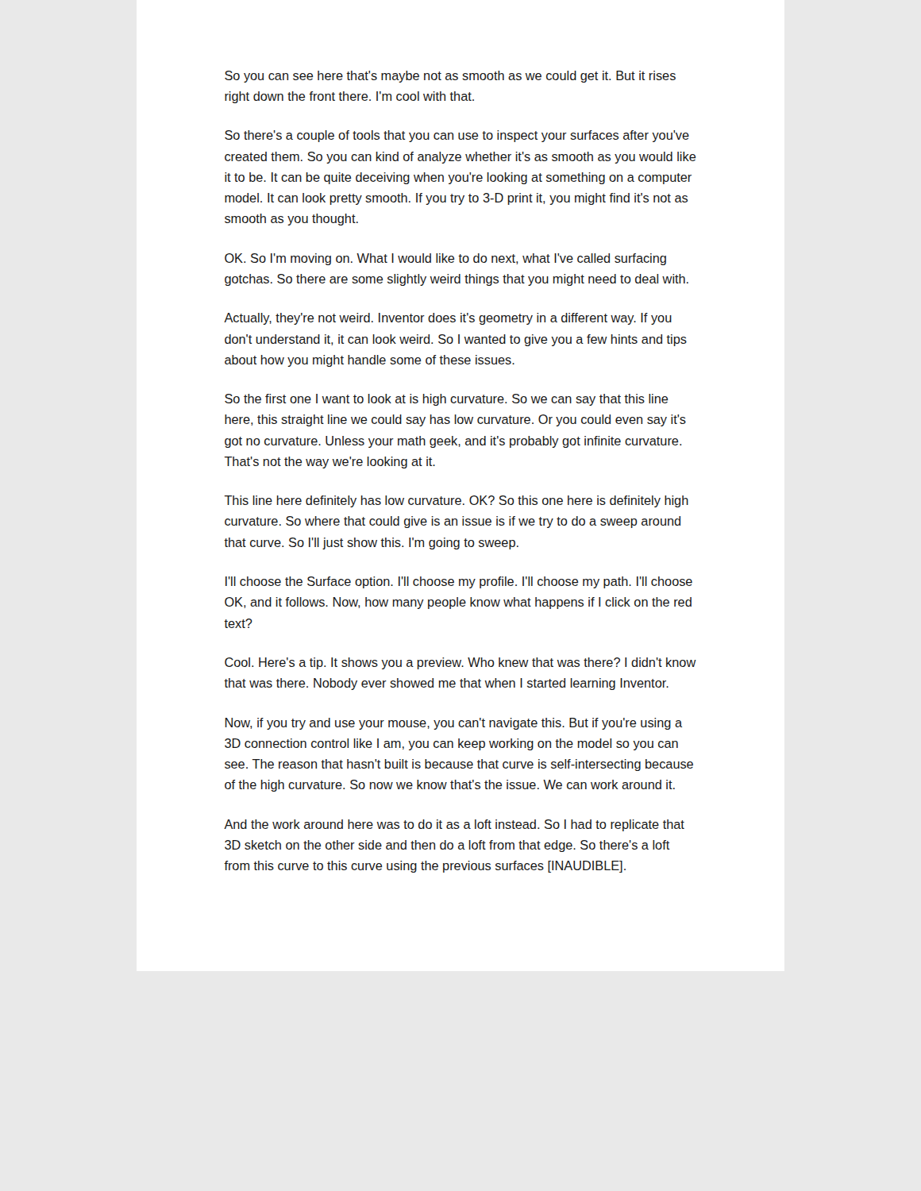So you can see here that's maybe not as smooth as we could get it. But it rises right down the front there. I'm cool with that.
So there's a couple of tools that you can use to inspect your surfaces after you've created them. So you can kind of analyze whether it's as smooth as you would like it to be. It can be quite deceiving when you're looking at something on a computer model. It can look pretty smooth. If you try to 3-D print it, you might find it's not as smooth as you thought.
OK. So I'm moving on. What I would like to do next, what I've called surfacing gotchas. So there are some slightly weird things that you might need to deal with.
Actually, they're not weird. Inventor does it's geometry in a different way. If you don't understand it, it can look weird. So I wanted to give you a few hints and tips about how you might handle some of these issues.
So the first one I want to look at is high curvature. So we can say that this line here, this straight line we could say has low curvature. Or you could even say it's got no curvature. Unless your math geek, and it's probably got infinite curvature. That's not the way we're looking at it.
This line here definitely has low curvature. OK? So this one here is definitely high curvature. So where that could give is an issue is if we try to do a sweep around that curve. So I'll just show this. I'm going to sweep.
I'll choose the Surface option. I'll choose my profile. I'll choose my path. I'll choose OK, and it follows. Now, how many people know what happens if I click on the red text?
Cool. Here's a tip. It shows you a preview. Who knew that was there? I didn't know that was there. Nobody ever showed me that when I started learning Inventor.
Now, if you try and use your mouse, you can't navigate this. But if you're using a 3D connection control like I am, you can keep working on the model so you can see. The reason that hasn't built is because that curve is self-intersecting because of the high curvature. So now we know that's the issue. We can work around it.
And the work around here was to do it as a loft instead. So I had to replicate that 3D sketch on the other side and then do a loft from that edge. So there's a loft from this curve to this curve using the previous surfaces [INAUDIBLE].